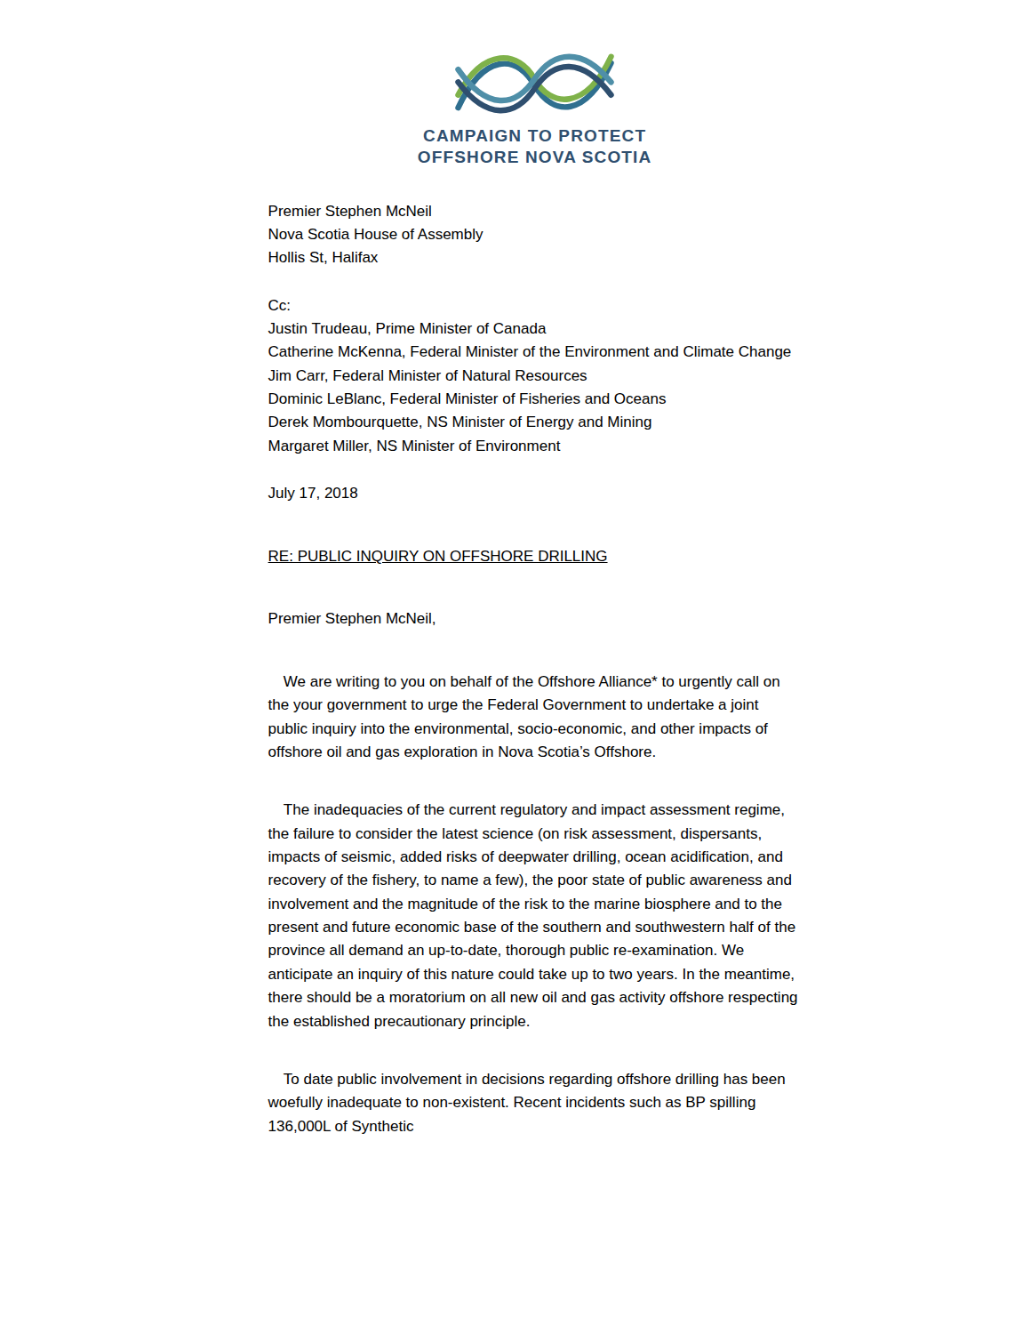Campaign to Protect
Offshore Nova Scotia
Premier Stephen McNeil
Nova Scotia House of Assembly
Hollis St, Halifax
Cc:
Justin Trudeau, Prime Minister of Canada
Catherine McKenna, Federal Minister of the Environment and Climate Change
Jim Carr, Federal Minister of Natural Resources
Dominic LeBlanc, Federal Minister of Fisheries and Oceans
Derek Mombourquette, NS Minister of Energy and Mining
Margaret Miller, NS Minister of Environment
July 17, 2018
RE: PUBLIC INQUIRY ON OFFSHORE DRILLING
Premier Stephen McNeil,
We are writing to you on behalf of the Offshore Alliance* to urgently call on the your government to urge the Federal Government to undertake a joint public inquiry into the environmental, socio-economic, and other impacts of offshore oil and gas exploration in Nova Scotia’s Offshore.
The inadequacies of the current regulatory and impact assessment regime, the failure to consider the latest science (on risk assessment, dispersants, impacts of seismic, added risks of deepwater drilling, ocean acidification, and recovery of the fishery, to name a few), the poor state of public awareness and involvement and the magnitude of the risk to the marine biosphere and to the present and future economic base of the southern and southwestern half of the province all demand an up-to-date, thorough public re-examination. We anticipate an inquiry of this nature could take up to two years. In the meantime, there should be a moratorium on all new oil and gas activity offshore respecting the established precautionary principle.
To date public involvement in decisions regarding offshore drilling has been woefully inadequate to non-existent. Recent incidents such as BP spilling 136,000L of Synthetic